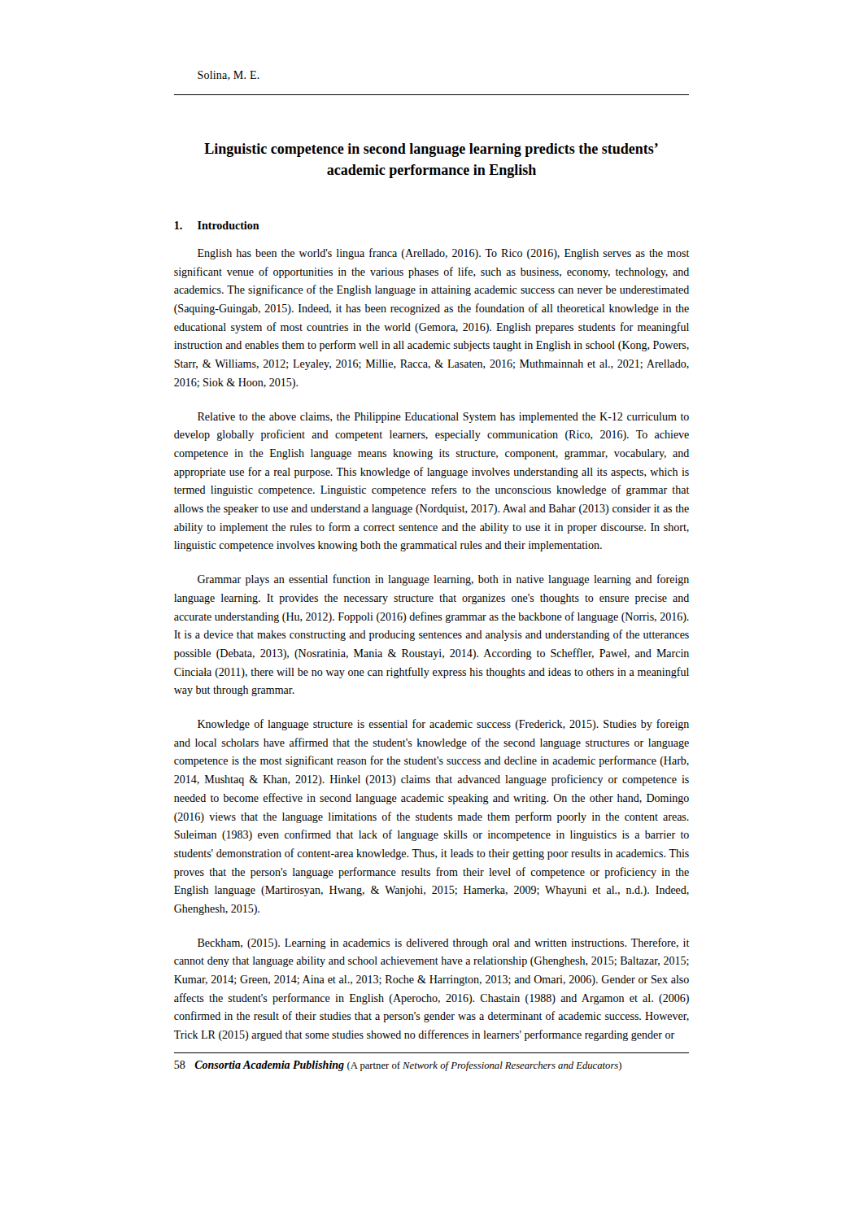Solina, M. E.
Linguistic competence in second language learning predicts the students’ academic performance in English
1. Introduction
English has been the world's lingua franca (Arellado, 2016). To Rico (2016), English serves as the most significant venue of opportunities in the various phases of life, such as business, economy, technology, and academics. The significance of the English language in attaining academic success can never be underestimated (Saquing-Guingab, 2015). Indeed, it has been recognized as the foundation of all theoretical knowledge in the educational system of most countries in the world (Gemora, 2016). English prepares students for meaningful instruction and enables them to perform well in all academic subjects taught in English in school (Kong, Powers, Starr, & Williams, 2012; Leyaley, 2016; Millie, Racca, & Lasaten, 2016; Muthmainnah et al., 2021; Arellado, 2016; Siok & Hoon, 2015).
Relative to the above claims, the Philippine Educational System has implemented the K-12 curriculum to develop globally proficient and competent learners, especially communication (Rico, 2016). To achieve competence in the English language means knowing its structure, component, grammar, vocabulary, and appropriate use for a real purpose. This knowledge of language involves understanding all its aspects, which is termed linguistic competence. Linguistic competence refers to the unconscious knowledge of grammar that allows the speaker to use and understand a language (Nordquist, 2017). Awal and Bahar (2013) consider it as the ability to implement the rules to form a correct sentence and the ability to use it in proper discourse. In short, linguistic competence involves knowing both the grammatical rules and their implementation.
Grammar plays an essential function in language learning, both in native language learning and foreign language learning. It provides the necessary structure that organizes one's thoughts to ensure precise and accurate understanding (Hu, 2012). Foppoli (2016) defines grammar as the backbone of language (Norris, 2016). It is a device that makes constructing and producing sentences and analysis and understanding of the utterances possible (Debata, 2013), (Nosratinia, Mania & Roustayi, 2014). According to Scheffler, Paweł, and Marcin Cinciała (2011), there will be no way one can rightfully express his thoughts and ideas to others in a meaningful way but through grammar.
Knowledge of language structure is essential for academic success (Frederick, 2015). Studies by foreign and local scholars have affirmed that the student's knowledge of the second language structures or language competence is the most significant reason for the student's success and decline in academic performance (Harb, 2014, Mushtaq & Khan, 2012). Hinkel (2013) claims that advanced language proficiency or competence is needed to become effective in second language academic speaking and writing. On the other hand, Domingo (2016) views that the language limitations of the students made them perform poorly in the content areas. Suleiman (1983) even confirmed that lack of language skills or incompetence in linguistics is a barrier to students' demonstration of content-area knowledge. Thus, it leads to their getting poor results in academics. This proves that the person's language performance results from their level of competence or proficiency in the English language (Martirosyan, Hwang, & Wanjohi, 2015; Hamerka, 2009; Whayuni et al., n.d.). Indeed, Ghenghesh, 2015).
Beckham, (2015). Learning in academics is delivered through oral and written instructions. Therefore, it cannot deny that language ability and school achievement have a relationship (Ghenghesh, 2015; Baltazar, 2015; Kumar, 2014; Green, 2014; Aina et al., 2013; Roche & Harrington, 2013; and Omari, 2006). Gender or Sex also affects the student's performance in English (Aperocho, 2016). Chastain (1988) and Argamon et al. (2006) confirmed in the result of their studies that a person's gender was a determinant of academic success. However, Trick LR (2015) argued that some studies showed no differences in learners' performance regarding gender or
58 Consortia Academia Publishing (A partner of Network of Professional Researchers and Educators)